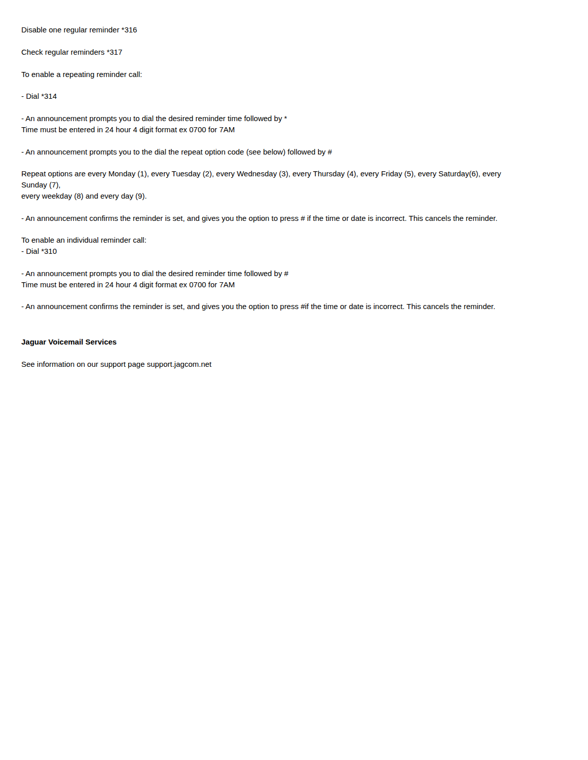Disable one regular reminder *316
Check regular reminders *317
To enable a repeating reminder call:
- Dial *314
- An announcement prompts you to dial the desired reminder time followed by *
Time must be entered in 24 hour 4 digit format ex 0700 for 7AM
- An announcement prompts you to the dial the repeat option code (see below) followed by #
Repeat options are every Monday (1), every Tuesday (2), every Wednesday (3), every Thursday (4), every Friday (5), every Saturday(6), every Sunday (7),
every weekday (8) and every day (9).
- An announcement confirms the reminder is set, and gives you the option to press # if the time or date is incorrect. This cancels the reminder.
To enable an individual reminder call:
- Dial *310
- An announcement prompts you to dial the desired reminder time followed by #
Time must be entered in 24 hour 4 digit format ex 0700 for 7AM
- An announcement confirms the reminder is set, and gives you the option to press #if the time or date is incorrect. This cancels the reminder.
Jaguar Voicemail Services
See information on our support page support.jagcom.net